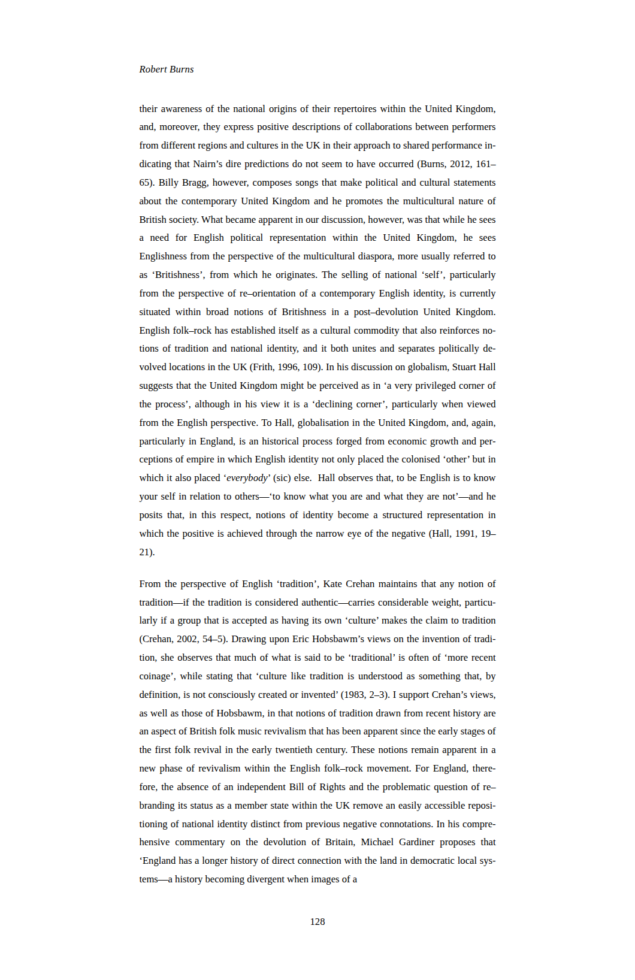Robert Burns
their awareness of the national origins of their repertoires within the United Kingdom, and, moreover, they express positive descriptions of collaborations between performers from different regions and cultures in the UK in their approach to shared performance indicating that Nairn’s dire predictions do not seem to have occurred (Burns, 2012, 161–65). Billy Bragg, however, composes songs that make political and cultural statements about the contemporary United Kingdom and he promotes the multicultural nature of British society. What became apparent in our discussion, however, was that while he sees a need for English political representation within the United Kingdom, he sees Englishness from the perspective of the multicultural diaspora, more usually referred to as ‘Britishness’, from which he originates. The selling of national ‘self’, particularly from the perspective of re–orientation of a contemporary English identity, is currently situated within broad notions of Britishness in a post–devolution United Kingdom. English folk–rock has established itself as a cultural commodity that also reinforces notions of tradition and national identity, and it both unites and separates politically devolved locations in the UK (Frith, 1996, 109). In his discussion on globalism, Stuart Hall suggests that the United Kingdom might be perceived as in ‘a very privileged corner of the process’, although in his view it is a ‘declining corner’, particularly when viewed from the English perspective. To Hall, globalisation in the United Kingdom, and, again, particularly in England, is an historical process forged from economic growth and perceptions of empire in which English identity not only placed the colonised ‘other’ but in which it also placed ‘everybody’ (sic) else. Hall observes that, to be English is to know your self in relation to others—‘to know what you are and what they are not’—and he posits that, in this respect, notions of identity become a structured representation in which the positive is achieved through the narrow eye of the negative (Hall, 1991, 19–21).
From the perspective of English ‘tradition’, Kate Crehan maintains that any notion of tradition—if the tradition is considered authentic—carries considerable weight, particularly if a group that is accepted as having its own ‘culture’ makes the claim to tradition (Crehan, 2002, 54–5). Drawing upon Eric Hobsbawm’s views on the invention of tradition, she observes that much of what is said to be ‘traditional’ is often of ‘more recent coinage’, while stating that ‘culture like tradition is understood as something that, by definition, is not consciously created or invented’ (1983, 2–3). I support Crehan’s views, as well as those of Hobsbawm, in that notions of tradition drawn from recent history are an aspect of British folk music revivalism that has been apparent since the early stages of the first folk revival in the early twentieth century. These notions remain apparent in a new phase of revivalism within the English folk–rock movement. For England, therefore, the absence of an independent Bill of Rights and the problematic question of re–branding its status as a member state within the UK remove an easily accessible repositioning of national identity distinct from previous negative connotations. In his comprehensive commentary on the devolution of Britain, Michael Gardiner proposes that ‘England has a longer history of direct connection with the land in democratic local systems—a history becoming divergent when images of a
128